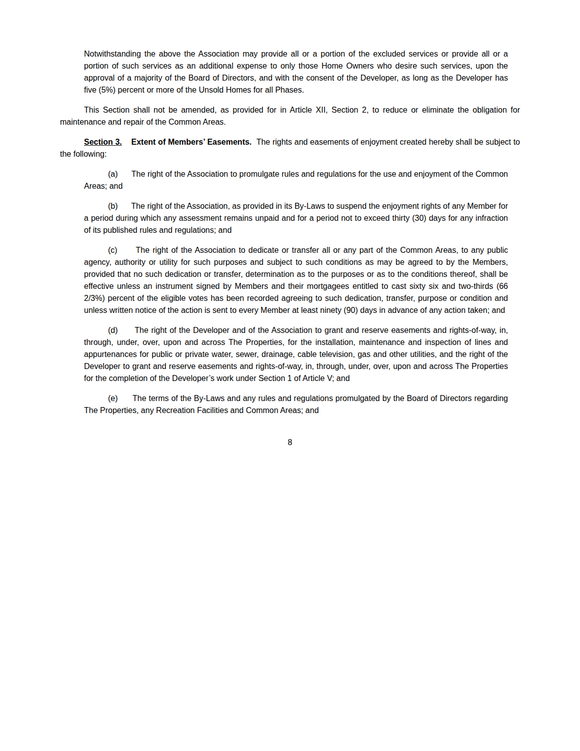Notwithstanding the above the Association may provide all or a portion of the excluded services or provide all or a portion of such services as an additional expense to only those Home Owners who desire such services, upon the approval of a majority of the Board of Directors, and with the consent of the Developer, as long as the Developer has five (5%) percent or more of the Unsold Homes for all Phases.
This Section shall not be amended, as provided for in Article XII, Section 2, to reduce or eliminate the obligation for maintenance and repair of the Common Areas.
Section 3. Extent of Members’ Easements. The rights and easements of enjoyment created hereby shall be subject to the following:
(a) The right of the Association to promulgate rules and regulations for the use and enjoyment of the Common Areas; and
(b) The right of the Association, as provided in its By-Laws to suspend the enjoyment rights of any Member for a period during which any assessment remains unpaid and for a period not to exceed thirty (30) days for any infraction of its published rules and regulations; and
(c) The right of the Association to dedicate or transfer all or any part of the Common Areas, to any public agency, authority or utility for such purposes and subject to such conditions as may be agreed to by the Members, provided that no such dedication or transfer, determination as to the purposes or as to the conditions thereof, shall be effective unless an instrument signed by Members and their mortgagees entitled to cast sixty six and two-thirds (66 2/3%) percent of the eligible votes has been recorded agreeing to such dedication, transfer, purpose or condition and unless written notice of the action is sent to every Member at least ninety (90) days in advance of any action taken; and
(d) The right of the Developer and of the Association to grant and reserve easements and rights-of-way, in, through, under, over, upon and across The Properties, for the installation, maintenance and inspection of lines and appurtenances for public or private water, sewer, drainage, cable television, gas and other utilities, and the right of the Developer to grant and reserve easements and rights-of-way, in, through, under, over, upon and across The Properties for the completion of the Developer’s work under Section 1 of Article V; and
(e) The terms of the By-Laws and any rules and regulations promulgated by the Board of Directors regarding The Properties, any Recreation Facilities and Common Areas; and
8